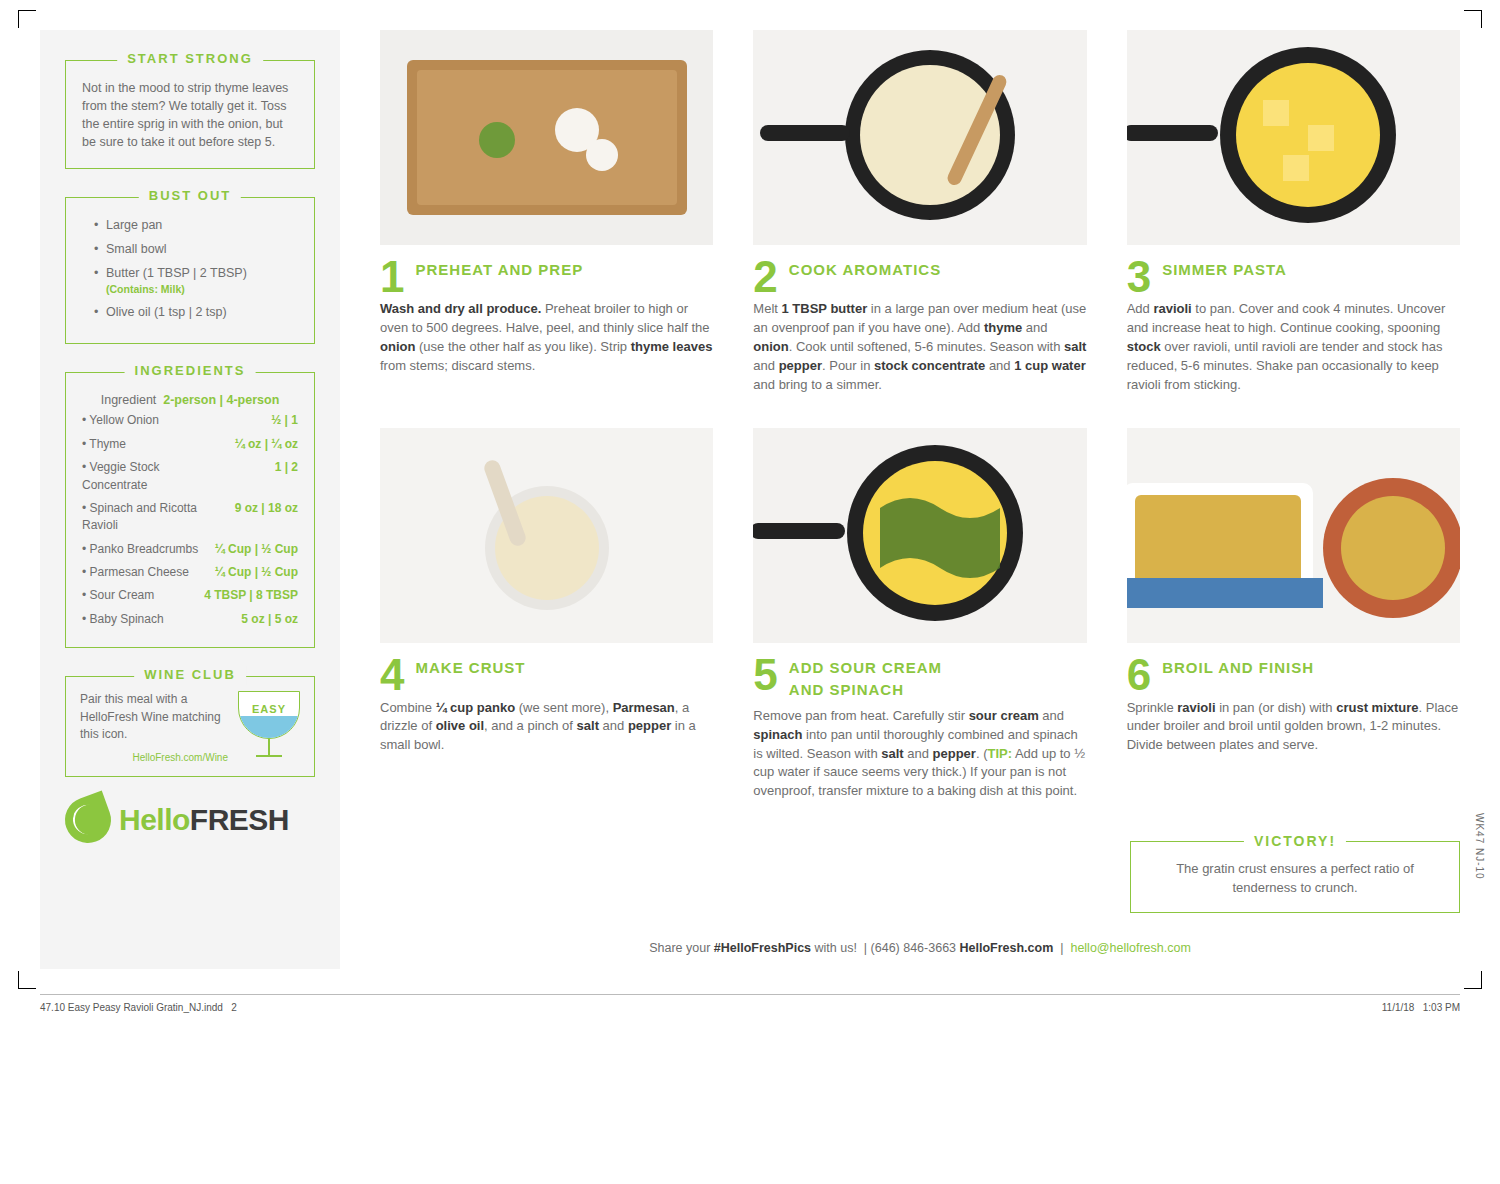START STRONG
Not in the mood to strip thyme leaves from the stem? We totally get it. Toss the entire sprig in with the onion, but be sure to take it out before step 5.
BUST OUT
Large pan
Small bowl
Butter (1 TBSP | 2 TBSP)(Contains: Milk)
Olive oil (1 tsp | 2 tsp)
INGREDIENTS
Ingredient 2-person | 4-person
| Yellow Onion | ½ / 1 |
| Thyme | ¼ oz / ¼ oz |
| Veggie Stock Concentrate | 1 / 2 |
| Spinach and Ricotta Ravioli | 9 oz / 18 oz |
| Panko Breadcrumbs | ¼ Cup / ½ Cup |
| Parmesan Cheese | ¼ Cup / ½ Cup |
| Sour Cream | 4 TBSP / 8 TBSP |
| Baby Spinach | 5 oz / 5 oz |
WINE CLUB
Pair this meal with a HelloFresh Wine matching this icon.
HelloFresh.com/Wine
EASY
Hello FRESH
1 PREHEAT AND PREP
Wash and dry all produce. Preheat broiler to high or oven to 500 degrees. Halve, peel, and thinly slice half the onion (use the other half as you like). Strip thyme leaves from stems; discard stems.
2 COOK AROMATICS
Melt 1 TBSP butter in a large pan over medium heat (use an ovenproof pan if you have one). Add thyme and onion. Cook until softened, 5-6 minutes. Season with salt and pepper. Pour in stock concentrate and 1 cup water and bring to a simmer.
3 SIMMER PASTA
Add ravioli to pan. Cover and cook 4 minutes. Uncover and increase heat to high. Continue cooking, spooning stock over ravioli, until ravioli are tender and stock has reduced, 5-6 minutes. Shake pan occasionally to keep ravioli from sticking.
4 MAKE CRUST
Combine ¼ cup panko (we sent more), Parmesan, a drizzle of olive oil, and a pinch of salt and pepper in a small bowl.
5 ADD SOUR CREAM
AND SPINACH
Remove pan from heat. Carefully stir sour cream and spinach into pan until thoroughly combined and spinach is wilted. Season with salt and pepper. (TIP: Add up to ½ cup water if sauce seems very thick.) If your pan is not ovenproof, transfer mixture to a baking dish at this point.
6 BROIL AND FINISH
Sprinkle ravioli in pan (or dish) with crust mixture. Place under broiler and broil until golden brown, 1-2 minutes. Divide between plates and serve.
VICTORY!
The gratin crust ensures a perfect ratio of tenderness to crunch.
Share your #HelloFreshPics with us! | (646) 846-3663 HelloFresh.com | hello@hellofresh.com
WK47 NJ-10
47.10 Easy Peasy Ravioli Gratin_NJ.indd 2 11/1/18 1:03 PM